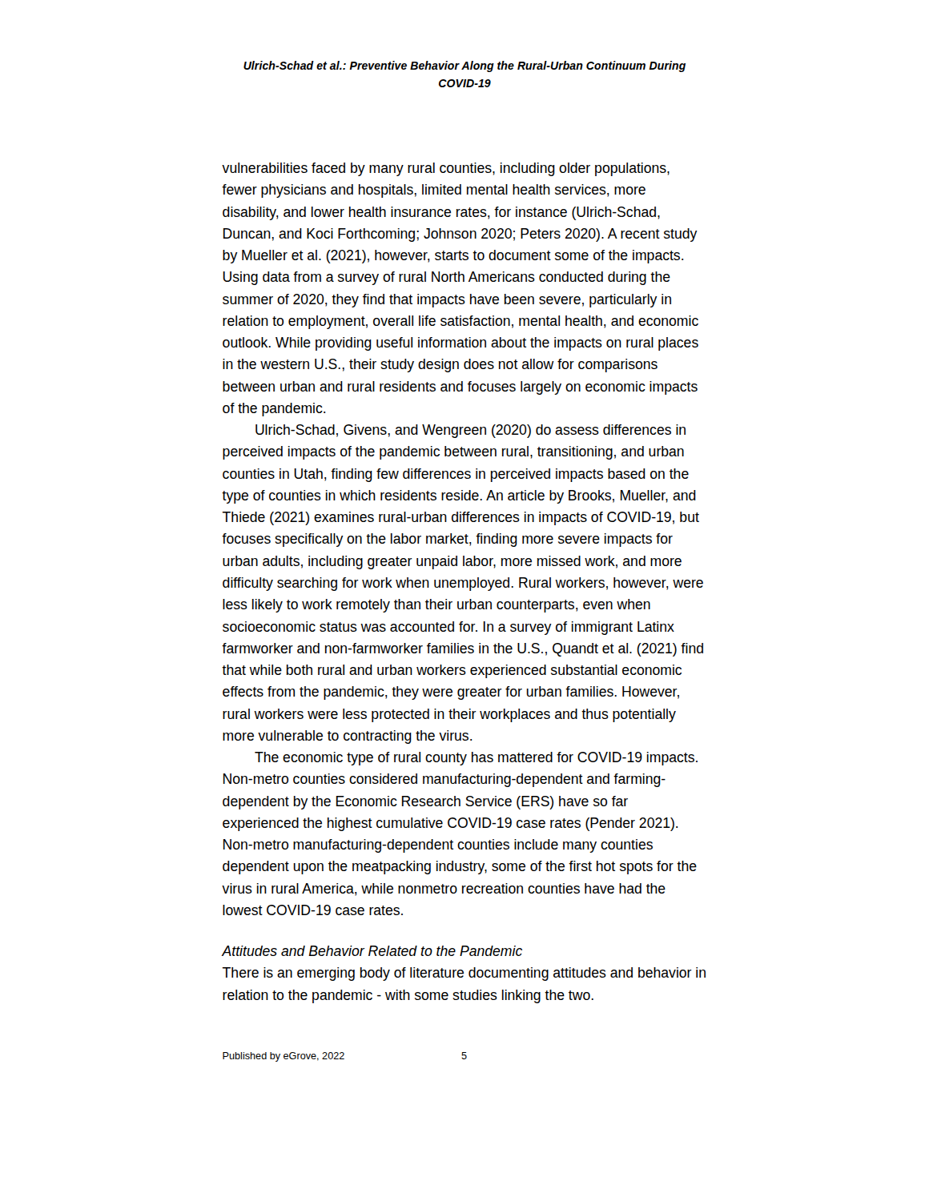Ulrich-Schad et al.: Preventive Behavior Along the Rural-Urban Continuum During COVID-19
vulnerabilities faced by many rural counties, including older populations, fewer physicians and hospitals, limited mental health services, more disability, and lower health insurance rates, for instance (Ulrich-Schad, Duncan, and Koci Forthcoming; Johnson 2020; Peters 2020). A recent study by Mueller et al. (2021), however, starts to document some of the impacts. Using data from a survey of rural North Americans conducted during the summer of 2020, they find that impacts have been severe, particularly in relation to employment, overall life satisfaction, mental health, and economic outlook. While providing useful information about the impacts on rural places in the western U.S., their study design does not allow for comparisons between urban and rural residents and focuses largely on economic impacts of the pandemic.
Ulrich-Schad, Givens, and Wengreen (2020) do assess differences in perceived impacts of the pandemic between rural, transitioning, and urban counties in Utah, finding few differences in perceived impacts based on the type of counties in which residents reside. An article by Brooks, Mueller, and Thiede (2021) examines rural-urban differences in impacts of COVID-19, but focuses specifically on the labor market, finding more severe impacts for urban adults, including greater unpaid labor, more missed work, and more difficulty searching for work when unemployed. Rural workers, however, were less likely to work remotely than their urban counterparts, even when socioeconomic status was accounted for. In a survey of immigrant Latinx farmworker and non-farmworker families in the U.S., Quandt et al. (2021) find that while both rural and urban workers experienced substantial economic effects from the pandemic, they were greater for urban families. However, rural workers were less protected in their workplaces and thus potentially more vulnerable to contracting the virus.
The economic type of rural county has mattered for COVID-19 impacts. Non-metro counties considered manufacturing-dependent and farming-dependent by the Economic Research Service (ERS) have so far experienced the highest cumulative COVID-19 case rates (Pender 2021). Non-metro manufacturing-dependent counties include many counties dependent upon the meatpacking industry, some of the first hot spots for the virus in rural America, while nonmetro recreation counties have had the lowest COVID-19 case rates.
Attitudes and Behavior Related to the Pandemic
There is an emerging body of literature documenting attitudes and behavior in relation to the pandemic - with some studies linking the two.
Published by eGrove, 2022 5